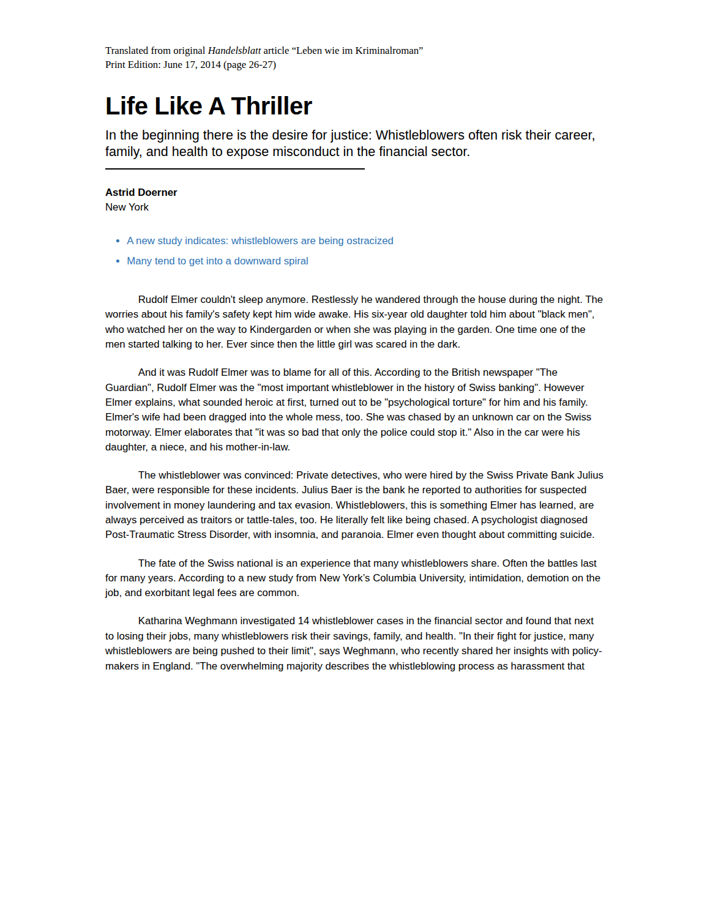Translated from original Handelsblatt article “Leben wie im Kriminalroman”
Print Edition: June 17, 2014 (page 26-27)
Life Like A Thriller
In the beginning there is the desire for justice: Whistleblowers often risk their career, family, and health to expose misconduct in the financial sector.
Astrid Doerner
New York
A new study indicates: whistleblowers are being ostracized
Many tend to get into a downward spiral
Rudolf Elmer couldn't sleep anymore. Restlessly he wandered through the house during the night. The worries about his family's safety kept him wide awake. His six-year old daughter told him about "black men", who watched her on the way to Kindergarden or when she was playing in the garden. One time one of the men started talking to her. Ever since then the little girl was scared in the dark.
And it was Rudolf Elmer was to blame for all of this. According to the British newspaper "The Guardian", Rudolf Elmer was the "most important whistleblower in the history of Swiss banking". However Elmer explains, what sounded heroic at first, turned out to be "psychological torture" for him and his family. Elmer's wife had been dragged into the whole mess, too. She was chased by an unknown car on the Swiss motorway. Elmer elaborates that "it was so bad that only the police could stop it." Also in the car were his daughter, a niece, and his mother-in-law.
The whistleblower was convinced: Private detectives, who were hired by the Swiss Private Bank Julius Baer, were responsible for these incidents. Julius Baer is the bank he reported to authorities for suspected involvement in money laundering and tax evasion. Whistleblowers, this is something Elmer has learned, are always perceived as traitors or tattle-tales, too. He literally felt like being chased. A psychologist diagnosed Post-Traumatic Stress Disorder, with insomnia, and paranoia. Elmer even thought about committing suicide.
The fate of the Swiss national is an experience that many whistleblowers share. Often the battles last for many years. According to a new study from New York’s Columbia University, intimidation, demotion on the job, and exorbitant legal fees are common.
Katharina Weghmann investigated 14 whistleblower cases in the financial sector and found that next to losing their jobs, many whistleblowers risk their savings, family, and health. "In their fight for justice, many whistleblowers are being pushed to their limit", says Weghmann, who recently shared her insights with policy-makers in England. "The overwhelming majority describes the whistleblowing process as harassment that